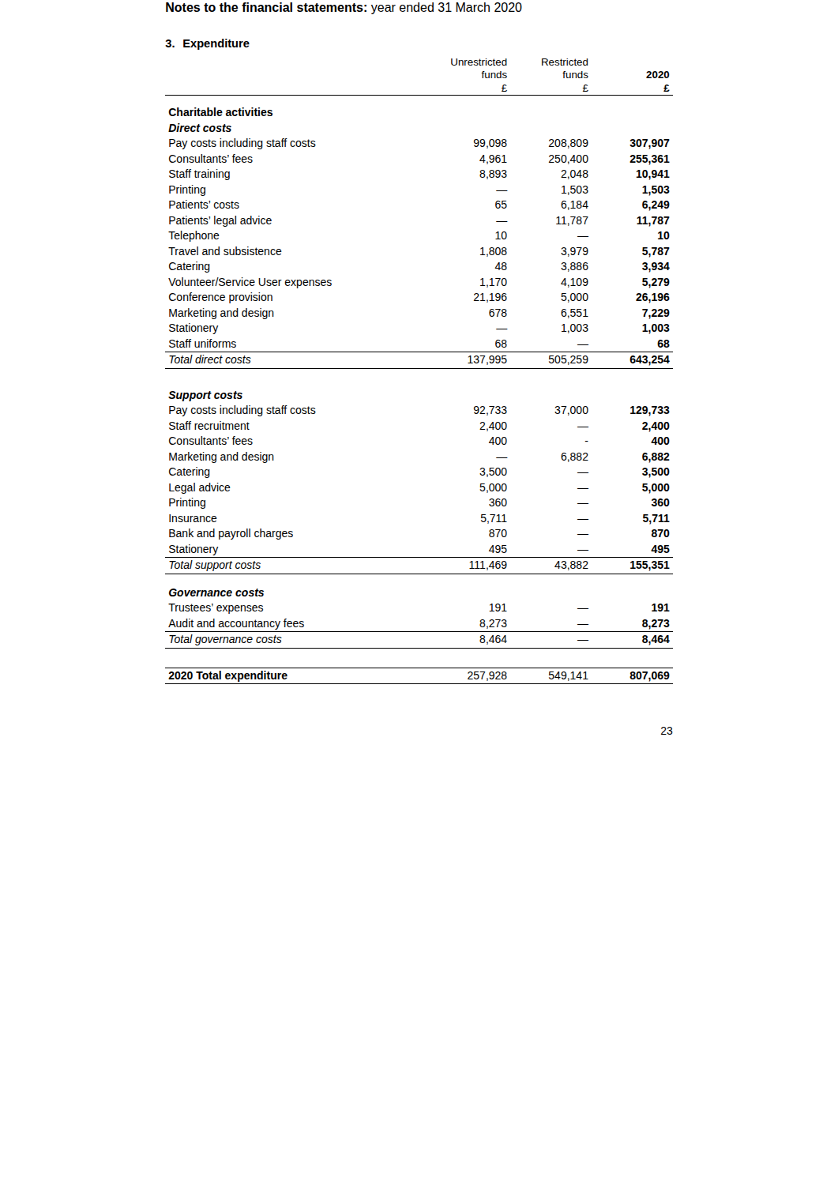Notes to the financial statements: year ended 31 March 2020
3. Expenditure
| | Unrestricted funds | Restricted funds | 2020 |
| --- | --- | --- | --- |
| | £ | £ | £ |
| Charitable activities | | | |
| Direct costs | | | |
| Pay costs including staff costs | 99,098 | 208,809 | 307,907 |
| Consultants’ fees | 4,961 | 250,400 | 255,361 |
| Staff training | 8,893 | 2,048 | 10,941 |
| Printing | — | 1,503 | 1,503 |
| Patients’ costs | 65 | 6,184 | 6,249 |
| Patients’ legal advice | — | 11,787 | 11,787 |
| Telephone | 10 | — | 10 |
| Travel and subsistence | 1,808 | 3,979 | 5,787 |
| Catering | 48 | 3,886 | 3,934 |
| Volunteer/Service User expenses | 1,170 | 4,109 | 5,279 |
| Conference provision | 21,196 | 5,000 | 26,196 |
| Marketing and design | 678 | 6,551 | 7,229 |
| Stationery | — | 1,003 | 1,003 |
| Staff uniforms | 68 | — | 68 |
| Total direct costs | 137,995 | 505,259 | 643,254 |
| Support costs | | | |
| Pay costs including staff costs | 92,733 | 37,000 | 129,733 |
| Staff recruitment | 2,400 | — | 2,400 |
| Consultants’ fees | 400 | - | 400 |
| Marketing and design | — | 6,882 | 6,882 |
| Catering | 3,500 | — | 3,500 |
| Legal advice | 5,000 | — | 5,000 |
| Printing | 360 | — | 360 |
| Insurance | 5,711 | — | 5,711 |
| Bank and payroll charges | 870 | — | 870 |
| Stationery | 495 | — | 495 |
| Total support costs | 111,469 | 43,882 | 155,351 |
| Governance costs | | | |
| Trustees’ expenses | 191 | — | 191 |
| Audit and accountancy fees | 8,273 | — | 8,273 |
| Total governance costs | 8,464 | — | 8,464 |
| 2020 Total expenditure | 257,928 | 549,141 | 807,069 |
23